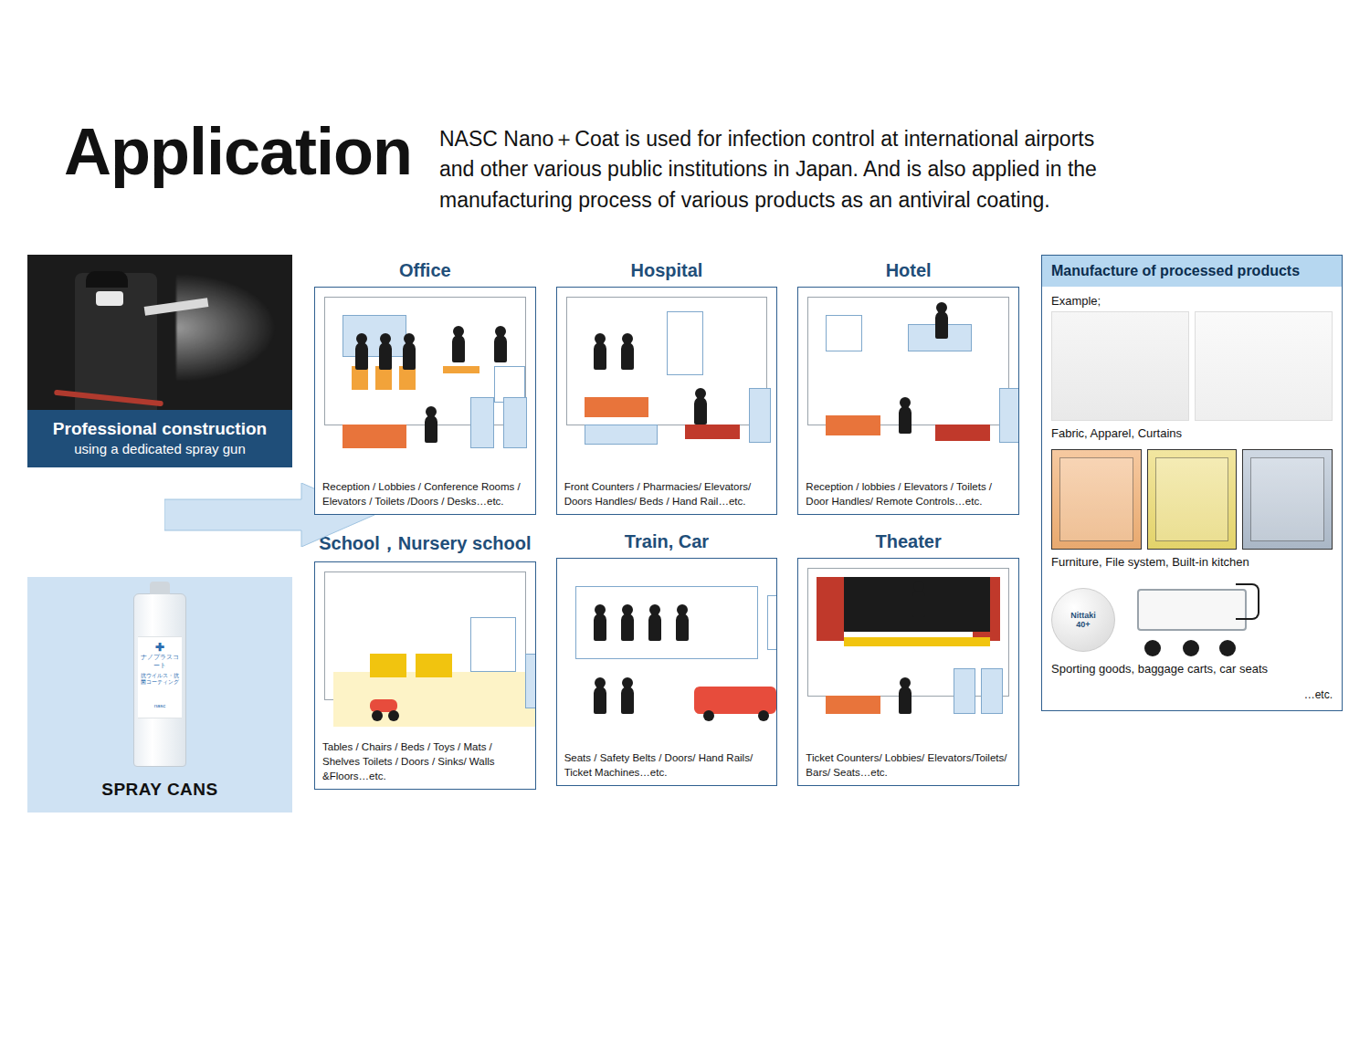Application
NASC Nano＋Coat is used for infection control at international airports and other various public institutions in Japan. And is also applied in the manufacturing process of various products as an antiviral coating.
Professional construction
using a dedicated spray gun
✚
ナノプラスコート
抗ウイルス・抗菌コーティング
nasc
SPRAY CANS
Office
Reception / Lobbies / Conference Rooms / Elevators / Toilets /Doors / Desks…etc.
Hospital
Front Counters / Pharmacies/ Elevators/ Doors Handles/ Beds / Hand Rail…etc.
Hotel
Reception / lobbies / Elevators / Toilets / Door Handles/ Remote Controls…etc.
School，Nursery school
Tables / Chairs / Beds / Toys / Mats / Shelves Toilets / Doors / Sinks/ Walls &Floors…etc.
Train, Car
Seats / Safety Belts / Doors/ Hand Rails/ Ticket Machines…etc.
Theater
Ticket Counters/ Lobbies/ Elevators/Toilets/ Bars/ Seats…etc.
Manufacture of processed products
Example;
Fabric, Apparel, Curtains
Furniture, File system, Built-in kitchen
Nittaki
40+
Sporting goods, baggage carts, car seats
…etc.